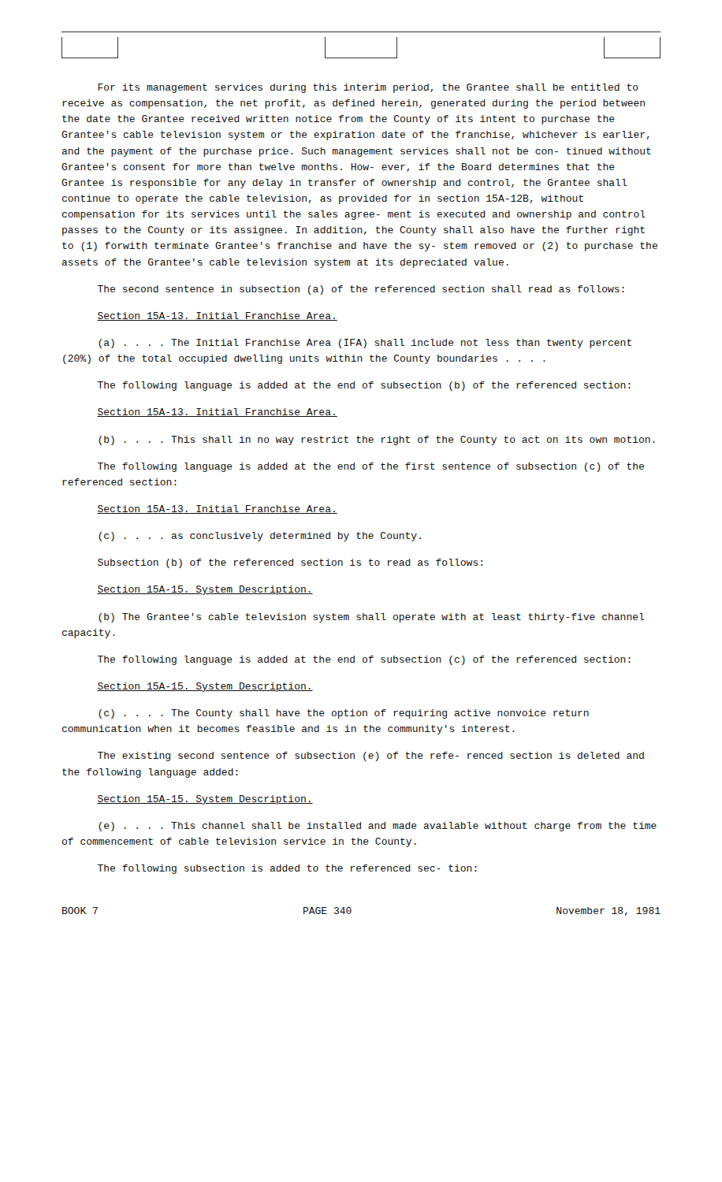For its management services during this interim period, the Grantee shall be entitled to receive as compensation, the net profit, as defined herein, generated during the period between the date the Grantee received written notice from the County of its intent to purchase the Grantee's cable television system or the expiration date of the franchise, whichever is earlier, and the payment of the purchase price. Such management services shall not be con- tinued without Grantee's consent for more than twelve months. How- ever, if the Board determines that the Grantee is responsible for any delay in transfer of ownership and control, the Grantee shall continue to operate the cable television, as provided for in section 15A-12B, without compensation for its services until the sales agree- ment is executed and ownership and control passes to the County or its assignee. In addition, the County shall also have the further right to (1) forwith terminate Grantee's franchise and have the sy- stem removed or (2) to purchase the assets of the Grantee's cable television system at its depreciated value.
The second sentence in subsection (a) of the referenced section shall read as follows:
Section 15A-13. Initial Franchise Area.
(a) . . . . The Initial Franchise Area (IFA) shall include not less than twenty percent (20%) of the total occupied dwelling units within the County boundaries . . . .
The following language is added at the end of subsection (b) of the referenced section:
Section 15A-13. Initial Franchise Area.
(b) . . . . This shall in no way restrict the right of the County to act on its own motion.
The following language is added at the end of the first sentence of subsection (c) of the referenced section:
Section 15A-13. Initial Franchise Area.
(c) . . . . as conclusively determined by the County.
Subsection (b) of the referenced section is to read as follows:
Section 15A-15. System Description.
(b) The Grantee's cable television system shall operate with at least thirty-five channel capacity.
The following language is added at the end of subsection (c) of the referenced section:
Section 15A-15. System Description.
(c) . . . . The County shall have the option of requiring active nonvoice return communication when it becomes feasible and is in the community's interest.
The existing second sentence of subsection (e) of the refe- renced section is deleted and the following language added:
Section 15A-15. System Description.
(e) . . . . This channel shall be installed and made available without charge from the time of commencement of cable television service in the County.
The following subsection is added to the referenced sec- tion:
BOOK 7 PAGE 340 November 18, 1981